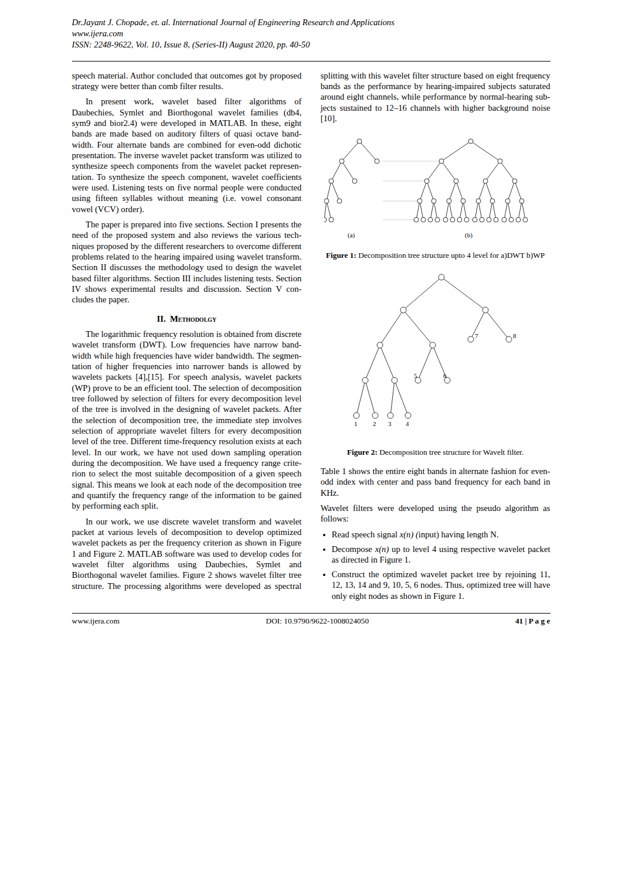Dr.Jayant J. Chopade, et. al. International Journal of Engineering Research and Applications www.ijera.com ISSN: 2248-9622, Vol. 10, Issue 8, (Series-II) August 2020, pp. 40-50
speech material. Author concluded that outcomes got by proposed strategy were better than comb filter results.
In present work, wavelet based filter algorithms of Daubechies, Symlet and Biorthogonal wavelet families (db4, sym9 and bior2.4) were developed in MATLAB. In these, eight bands are made based on auditory filters of quasi octave bandwidth. Four alternate bands are combined for even-odd dichotic presentation. The inverse wavelet packet transform was utilized to synthesize speech components from the wavelet packet representation. To synthesize the speech component, wavelet coefficients were used. Listening tests on five normal people were conducted using fifteen syllables without meaning (i.e. vowel consonant vowel (VCV) order).
The paper is prepared into five sections. Section I presents the need of the proposed system and also reviews the various techniques proposed by the different researchers to overcome different problems related to the hearing impaired using wavelet transform. Section II discusses the methodology used to design the wavelet based filter algorithms. Section III includes listening tests. Section IV shows experimental results and discussion. Section V concludes the paper.
II. Methodolgy
The logarithmic frequency resolution is obtained from discrete wavelet transform (DWT). Low frequencies have narrow bandwidth while high frequencies have wider bandwidth. The segmentation of higher frequencies into narrower bands is allowed by wavelets packets [4],[15]. For speech analysis, wavelet packets (WP) prove to be an efficient tool. The selection of decomposition tree followed by selection of filters for every decomposition level of the tree is involved in the designing of wavelet packets. After the selection of decomposition tree, the immediate step involves selection of appropriate wavelet filters for every decomposition level of the tree. Different time-frequency resolution exists at each level. In our work, we have not used down sampling operation during the decomposition. We have used a frequency range criterion to select the most suitable decomposition of a given speech signal. This means we look at each node of the decomposition tree and quantify the frequency range of the information to be gained by performing each split.
In our work, we use discrete wavelet transform and wavelet packet at various levels of decomposition to develop optimized wavelet packets as per the frequency criterion as shown in Figure 1 and Figure 2. MATLAB software was used to develop codes for wavelet filter algorithms using Daubechies, Symlet and Biorthogonal wavelet families. Figure 2 shows wavelet filter tree structure. The processing algorithms were developed as spectral splitting with this wavelet filter structure based on eight frequency bands as the performance by hearing-impaired subjects saturated around eight channels, while performance by normal-hearing subjects sustained to 12–16 channels with higher background noise [10].
(a) (b)
Figure 1: Decomposition tree structure upto 4 level for a)DWT b)WP
7 8 5 6 1 2 3 4
Figure 2: Decomposition tree structure for Wavelt filter.
Table 1 shows the entire eight bands in alternate fashion for even-odd index with center and pass band frequency for each band in KHz.
Wavelet filters were developed using the pseudo algorithm as follows:
Read speech signal x(n) (input) having length N.
Decompose x(n) up to level 4 using respective wavelet packet as directed in Figure 1.
Construct the optimized wavelet packet tree by rejoining 11, 12, 13, 14 and 9, 10, 5, 6 nodes. Thus, optimized tree will have only eight nodes as shown in Figure 1.
www.ijera.com DOI: 10.9790/9622-1008024050 41 | P a g e